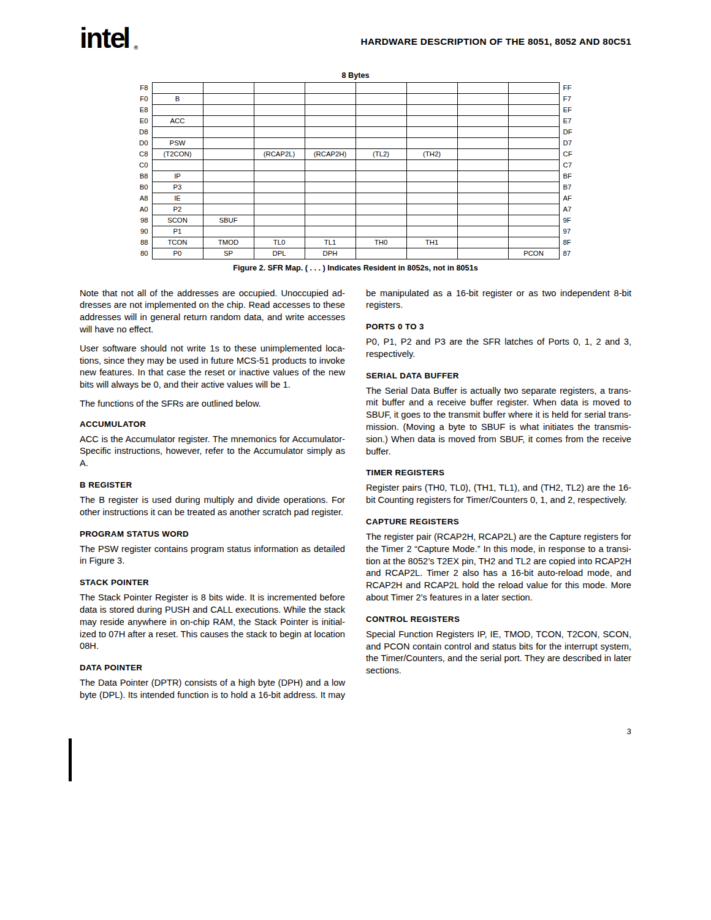intel®
HARDWARE DESCRIPTION OF THE 8051, 8052 AND 80C51
8 Bytes
| F8 | | | | | | | | | FF |
| F0 | B | | | | | | | | F7 |
| E8 | | | | | | | | | EF |
| E0 | ACC | | | | | | | | E7 |
| D8 | | | | | | | | | DF |
| D0 | PSW | | | | | | | | D7 |
| C8 | (T2CON) | | (RCAP2L) | (RCAP2H) | (TL2) | (TH2) | | | CF |
| C0 | | | | | | | | | C7 |
| B8 | IP | | | | | | | | BF |
| B0 | P3 | | | | | | | | B7 |
| A8 | IE | | | | | | | | AF |
| A0 | P2 | | | | | | | | A7 |
| 98 | SCON | SBUF | | | | | | | 9F |
| 90 | P1 | | | | | | | | 97 |
| 88 | TCON | TMOD | TL0 | TL1 | TH0 | TH1 | | | 8F |
| 80 | P0 | SP | DPL | DPH | | | | PCON | 87 |
Figure 2. SFR Map. ( . . . ) Indicates Resident in 8052s, not in 8051s
Note that not all of the addresses are occupied. Unoccupied addresses are not implemented on the chip. Read accesses to these addresses will in general return random data, and write accesses will have no effect.
User software should not write 1s to these unimplemented locations, since they may be used in future MCS-51 products to invoke new features. In that case the reset or inactive values of the new bits will always be 0, and their active values will be 1.
The functions of the SFRs are outlined below.
ACCUMULATOR
ACC is the Accumulator register. The mnemonics for Accumulator-Specific instructions, however, refer to the Accumulator simply as A.
B REGISTER
The B register is used during multiply and divide operations. For other instructions it can be treated as another scratch pad register.
PROGRAM STATUS WORD
The PSW register contains program status information as detailed in Figure 3.
STACK POINTER
The Stack Pointer Register is 8 bits wide. It is incremented before data is stored during PUSH and CALL executions. While the stack may reside anywhere in on-chip RAM, the Stack Pointer is initialized to 07H after a reset. This causes the stack to begin at location 08H.
DATA POINTER
The Data Pointer (DPTR) consists of a high byte (DPH) and a low byte (DPL). Its intended function is to hold a 16-bit address. It may be manipulated as a 16-bit register or as two independent 8-bit registers.
PORTS 0 TO 3
P0, P1, P2 and P3 are the SFR latches of Ports 0, 1, 2 and 3, respectively.
SERIAL DATA BUFFER
The Serial Data Buffer is actually two separate registers, a transmit buffer and a receive buffer register. When data is moved to SBUF, it goes to the transmit buffer where it is held for serial transmission. (Moving a byte to SBUF is what initiates the transmission.) When data is moved from SBUF, it comes from the receive buffer.
TIMER REGISTERS
Register pairs (TH0, TL0), (TH1, TL1), and (TH2, TL2) are the 16-bit Counting registers for Timer/Counters 0, 1, and 2, respectively.
CAPTURE REGISTERS
The register pair (RCAP2H, RCAP2L) are the Capture registers for the Timer 2 “Capture Mode.” In this mode, in response to a transition at the 8052’s T2EX pin, TH2 and TL2 are copied into RCAP2H and RCAP2L. Timer 2 also has a 16-bit auto-reload mode, and RCAP2H and RCAP2L hold the reload value for this mode. More about Timer 2’s features in a later section.
CONTROL REGISTERS
Special Function Registers IP, IE, TMOD, TCON, T2CON, SCON, and PCON contain control and status bits for the interrupt system, the Timer/Counters, and the serial port. They are described in later sections.
3